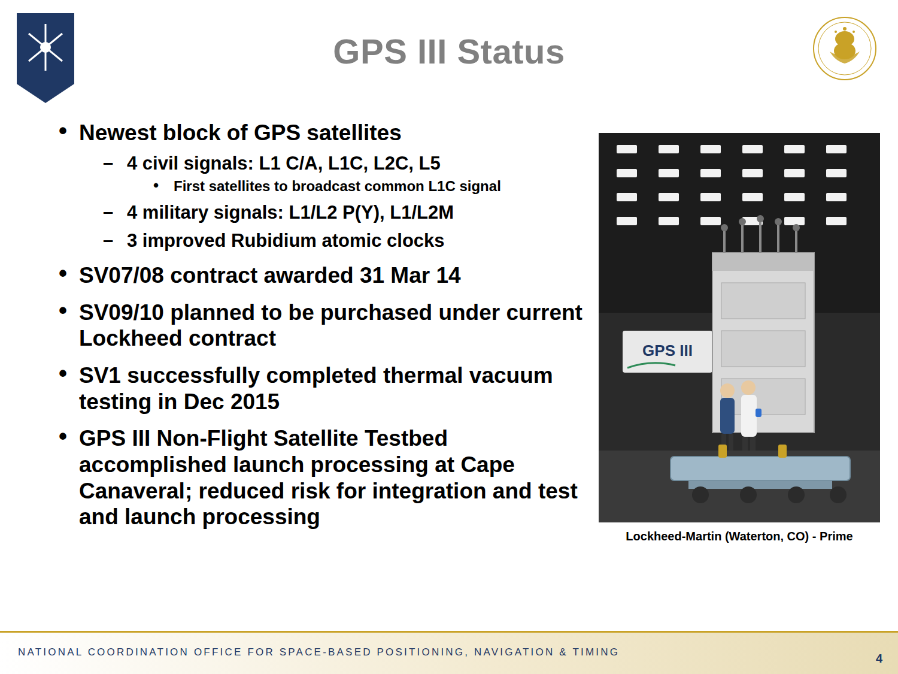GPS III Status
Newest block of GPS satellites
4 civil signals: L1 C/A, L1C, L2C, L5
First satellites to broadcast common L1C signal
4 military signals: L1/L2 P(Y), L1/L2M
3 improved Rubidium atomic clocks
SV07/08 contract awarded 31 Mar 14
SV09/10 planned to be purchased under current Lockheed contract
SV1 successfully completed thermal vacuum testing in Dec 2015
GPS III Non-Flight Satellite Testbed accomplished launch processing at Cape Canaveral; reduced risk for integration and test and launch processing
GPS III
Lockheed-Martin (Waterton, CO) - Prime
NATIONAL COORDINATION OFFICE FOR SPACE-BASED POSITIONING, NAVIGATION & TIMING
4